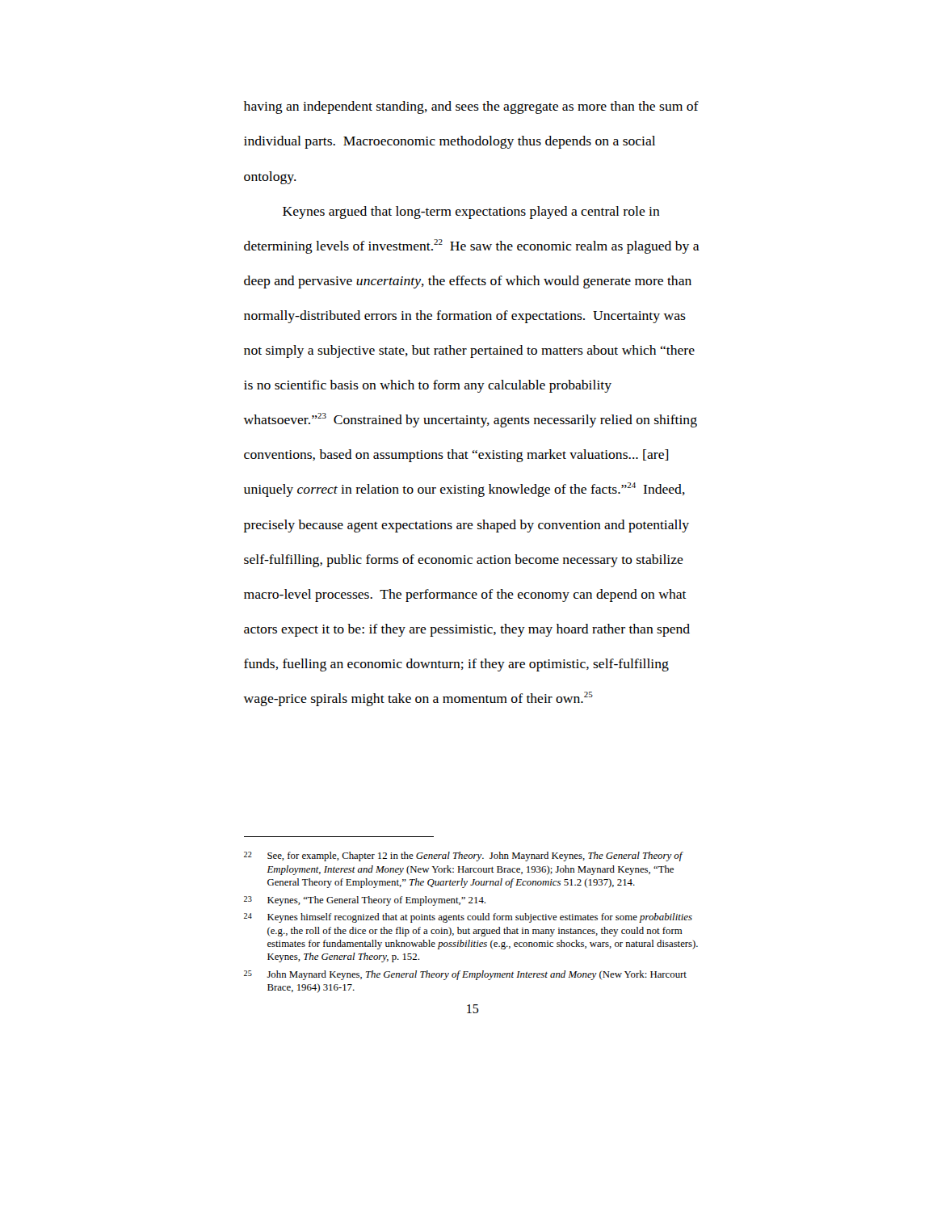having an independent standing, and sees the aggregate as more than the sum of individual parts. Macroeconomic methodology thus depends on a social ontology.
Keynes argued that long-term expectations played a central role in determining levels of investment.22 He saw the economic realm as plagued by a deep and pervasive uncertainty, the effects of which would generate more than normally-distributed errors in the formation of expectations. Uncertainty was not simply a subjective state, but rather pertained to matters about which “there is no scientific basis on which to form any calculable probability whatsoever.”23 Constrained by uncertainty, agents necessarily relied on shifting conventions, based on assumptions that “existing market valuations... [are] uniquely correct in relation to our existing knowledge of the facts.”24 Indeed, precisely because agent expectations are shaped by convention and potentially self-fulfilling, public forms of economic action become necessary to stabilize macro-level processes. The performance of the economy can depend on what actors expect it to be: if they are pessimistic, they may hoard rather than spend funds, fuelling an economic downturn; if they are optimistic, self-fulfilling wage-price spirals might take on a momentum of their own.25
22
See, for example, Chapter 12 in the General Theory. John Maynard Keynes, The General Theory of Employment, Interest and Money (New York: Harcourt Brace, 1936); John Maynard Keynes, “The General Theory of Employment,” The Quarterly Journal of Economics 51.2 (1937), 214.
23
Keynes, “The General Theory of Employment,” 214.
24
Keynes himself recognized that at points agents could form subjective estimates for some probabilities (e.g., the roll of the dice or the flip of a coin), but argued that in many instances, they could not form estimates for fundamentally unknowable possibilities (e.g., economic shocks, wars, or natural disasters). Keynes, The General Theory, p. 152.
25
John Maynard Keynes, The General Theory of Employment Interest and Money (New York: Harcourt Brace, 1964) 316-17.
15